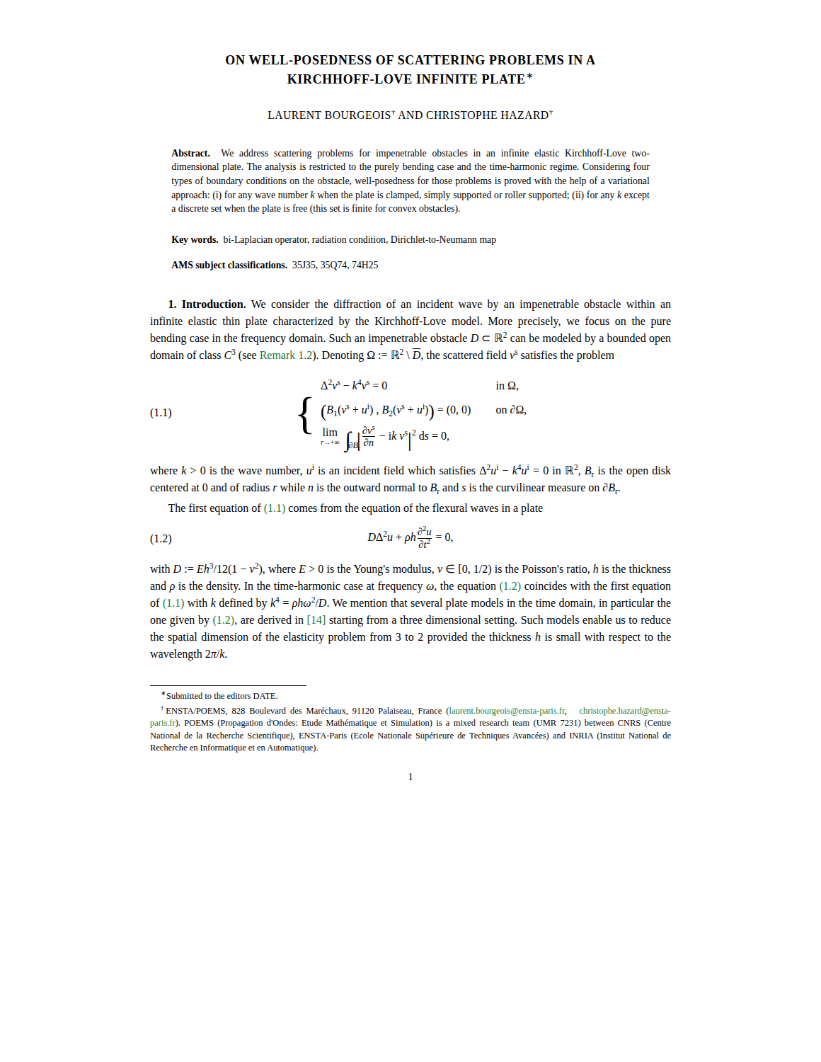On Well-Posedness of Scattering Problems in a
Kirchhoff-Love Infinite Plate∗
Laurent Bourgeois† and Christophe Hazard†
Abstract. We address scattering problems for impenetrable obstacles in an infinite elastic Kirchhoff-Love two-dimensional plate. The analysis is restricted to the purely bending case and the time-harmonic regime. Considering four types of boundary conditions on the obstacle, well-posedness for those problems is proved with the help of a variational approach: (i) for any wave number k when the plate is clamped, simply supported or roller supported; (ii) for any k except a discrete set when the plate is free (this set is finite for convex obstacles).
Key words. bi-Laplacian operator, radiation condition, Dirichlet-to-Neumann map
AMS subject classifications. 35J35, 35Q74, 74H25
1. Introduction. We consider the diffraction of an incident wave by an impenetrable obstacle within an infinite elastic thin plate characterized by the Kirchhoff-Love model. More precisely, we focus on the pure bending case in the frequency domain. Such an impenetrable obstacle D ⊂ ℝ2 can be modeled by a bounded open domain of class C3 (see Remark 1.2). Denoting Ω := ℝ2 \ D, the scattered field vs satisfies the problem
(1.1) {
| Δ 2 v s − k 4 v s = 0 | in Ω, |
| ( B 1 ( v s + u i ) , B 2 ( v s + u i ) ) = (0, 0) | on ∂Ω, |
| lim r →+∞ ∫ ∂ B r / ∂ v s ∂ n − i k v s / 2 d s = 0, | |
where k > 0 is the wave number, ui is an incident field which satisfies Δ2ui − k4ui = 0 in ℝ2, Br is the open disk centered at 0 and of radius r while n is the outward normal to Br and s is the curvilinear measure on ∂Br.
The first equation of (1.1) comes from the equation of the flexural waves in a plate
(1.2) DΔ2u + ρh∂2u∂t2 = 0,
with D := Eh3/12(1 − ν2), where E > 0 is the Young's modulus, ν ∈ [0, 1/2) is the Poisson's ratio, h is the thickness and ρ is the density. In the time-harmonic case at frequency ω, the equation (1.2) coincides with the first equation of (1.1) with k defined by k4 = ρhω2/D. We mention that several plate models in the time domain, in particular the one given by (1.2), are derived in [14] starting from a three dimensional setting. Such models enable us to reduce the spatial dimension of the elasticity problem from 3 to 2 provided the thickness h is small with respect to the wavelength 2π/k.
∗Submitted to the editors DATE.
†ENSTA/POEMS, 828 Boulevard des Maréchaux, 91120 Palaiseau, France (laurent.bourgeois@ensta-paris.fr, christophe.hazard@ensta-paris.fr). POEMS (Propagation d'Ondes: Etude Mathématique et Simulation) is a mixed research team (UMR 7231) between CNRS (Centre National de la Recherche Scientifique), ENSTA-Paris (Ecole Nationale Supérieure de Techniques Avancées) and INRIA (Institut National de Recherche en Informatique et en Automatique).
1